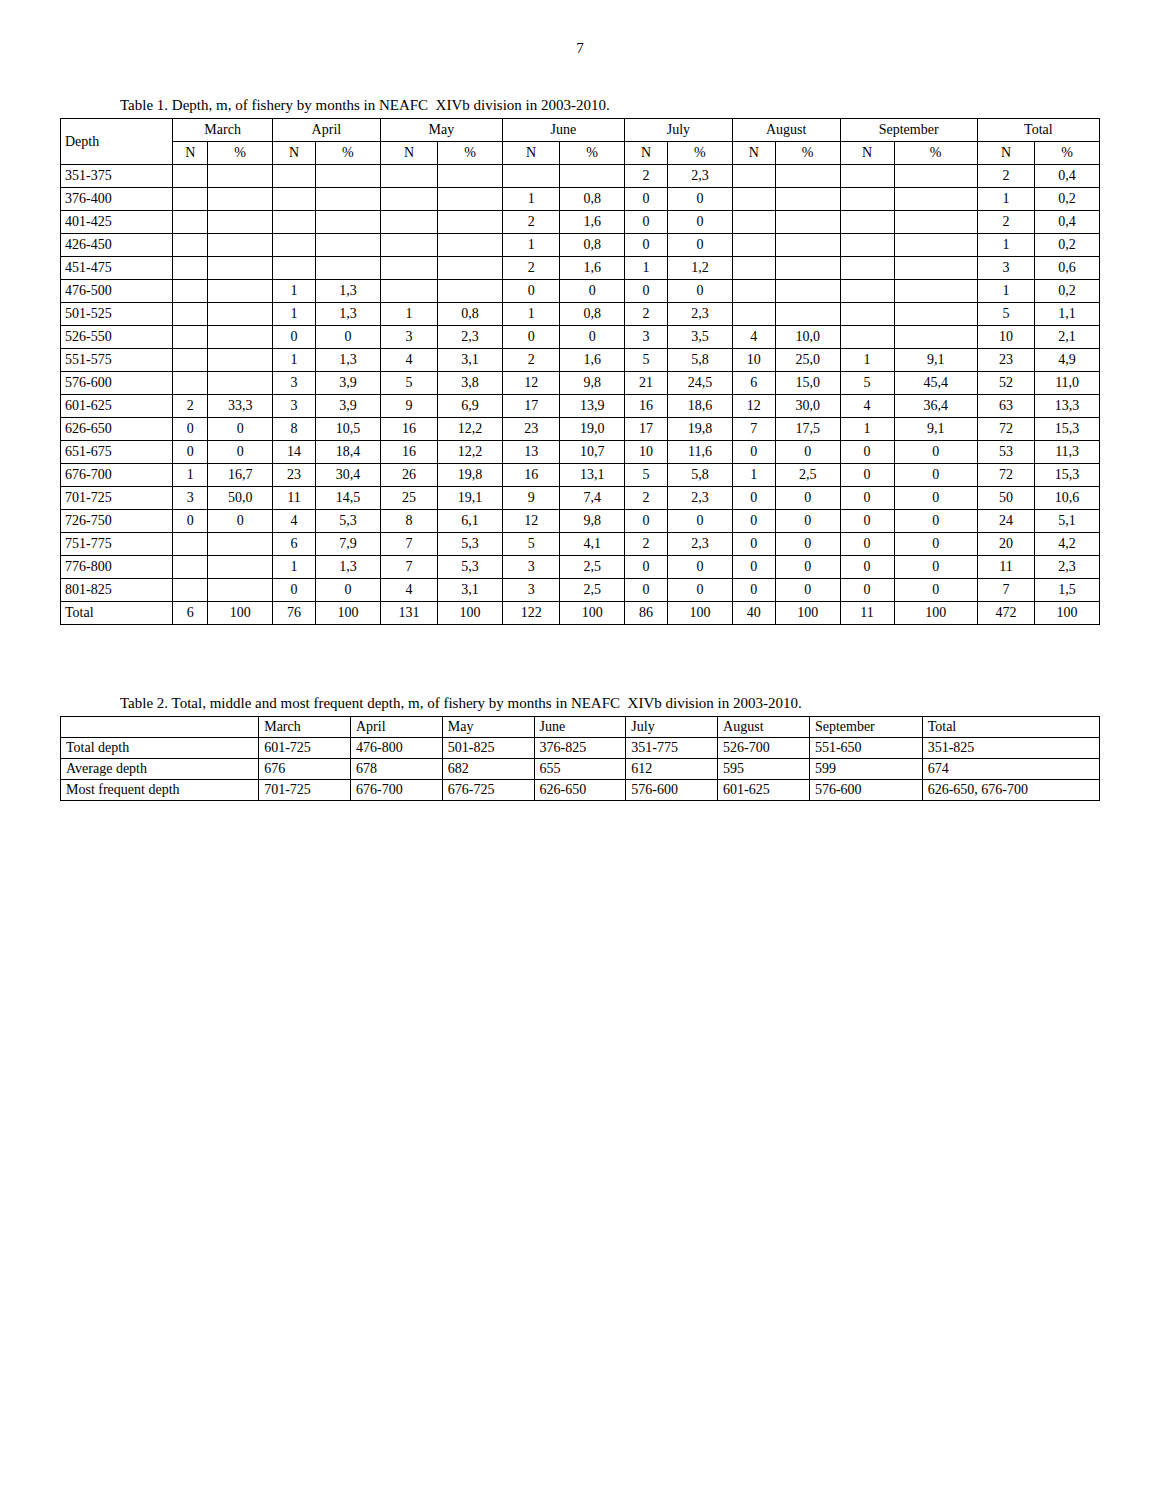7
Table 1. Depth, m, of fishery by months in NEAFC XIVb division in 2003-2010.
| Depth | March | April | May | June | July | August | September | Total |
| --- | --- | --- | --- | --- | --- | --- | --- | --- |
| N | % | N | % | N | % | N | % | N | % | N | % | N | % | N | % |
| 351-375 | | | | | | | | | 2 | 2,3 | | | | | 2 | 0,4 |
| 376-400 | | | | | | | 1 | 0,8 | 0 | 0 | | | | | 1 | 0,2 |
| 401-425 | | | | | | | 2 | 1,6 | 0 | 0 | | | | | 2 | 0,4 |
| 426-450 | | | | | | | 1 | 0,8 | 0 | 0 | | | | | 1 | 0,2 |
| 451-475 | | | | | | | 2 | 1,6 | 1 | 1,2 | | | | | 3 | 0,6 |
| 476-500 | | | 1 | 1,3 | | | 0 | 0 | 0 | 0 | | | | | 1 | 0,2 |
| 501-525 | | | 1 | 1,3 | 1 | 0,8 | 1 | 0,8 | 2 | 2,3 | | | | | 5 | 1,1 |
| 526-550 | | | 0 | 0 | 3 | 2,3 | 0 | 0 | 3 | 3,5 | 4 | 10,0 | | | 10 | 2,1 |
| 551-575 | | | 1 | 1,3 | 4 | 3,1 | 2 | 1,6 | 5 | 5,8 | 10 | 25,0 | 1 | 9,1 | 23 | 4,9 |
| 576-600 | | | 3 | 3,9 | 5 | 3,8 | 12 | 9,8 | 21 | 24,5 | 6 | 15,0 | 5 | 45,4 | 52 | 11,0 |
| 601-625 | 2 | 33,3 | 3 | 3,9 | 9 | 6,9 | 17 | 13,9 | 16 | 18,6 | 12 | 30,0 | 4 | 36,4 | 63 | 13,3 |
| 626-650 | 0 | 0 | 8 | 10,5 | 16 | 12,2 | 23 | 19,0 | 17 | 19,8 | 7 | 17,5 | 1 | 9,1 | 72 | 15,3 |
| 651-675 | 0 | 0 | 14 | 18,4 | 16 | 12,2 | 13 | 10,7 | 10 | 11,6 | 0 | 0 | 0 | 0 | 53 | 11,3 |
| 676-700 | 1 | 16,7 | 23 | 30,4 | 26 | 19,8 | 16 | 13,1 | 5 | 5,8 | 1 | 2,5 | 0 | 0 | 72 | 15,3 |
| 701-725 | 3 | 50,0 | 11 | 14,5 | 25 | 19,1 | 9 | 7,4 | 2 | 2,3 | 0 | 0 | 0 | 0 | 50 | 10,6 |
| 726-750 | 0 | 0 | 4 | 5,3 | 8 | 6,1 | 12 | 9,8 | 0 | 0 | 0 | 0 | 0 | 0 | 24 | 5,1 |
| 751-775 | | | 6 | 7,9 | 7 | 5,3 | 5 | 4,1 | 2 | 2,3 | 0 | 0 | 0 | 0 | 20 | 4,2 |
| 776-800 | | | 1 | 1,3 | 7 | 5,3 | 3 | 2,5 | 0 | 0 | 0 | 0 | 0 | 0 | 11 | 2,3 |
| 801-825 | | | 0 | 0 | 4 | 3,1 | 3 | 2,5 | 0 | 0 | 0 | 0 | 0 | 0 | 7 | 1,5 |
| Total | 6 | 100 | 76 | 100 | 131 | 100 | 122 | 100 | 86 | 100 | 40 | 100 | 11 | 100 | 472 | 100 |
Table 2. Total, middle and most frequent depth, m, of fishery by months in NEAFC XIVb division in 2003-2010.
| | March | April | May | June | July | August | September | Total |
| --- | --- | --- | --- | --- | --- | --- | --- | --- |
| Total depth | 601-725 | 476-800 | 501-825 | 376-825 | 351-775 | 526-700 | 551-650 | 351-825 |
| Average depth | 676 | 678 | 682 | 655 | 612 | 595 | 599 | 674 |
| Most frequent depth | 701-725 | 676-700 | 676-725 | 626-650 | 576-600 | 601-625 | 576-600 | 626-650, 676-700 |